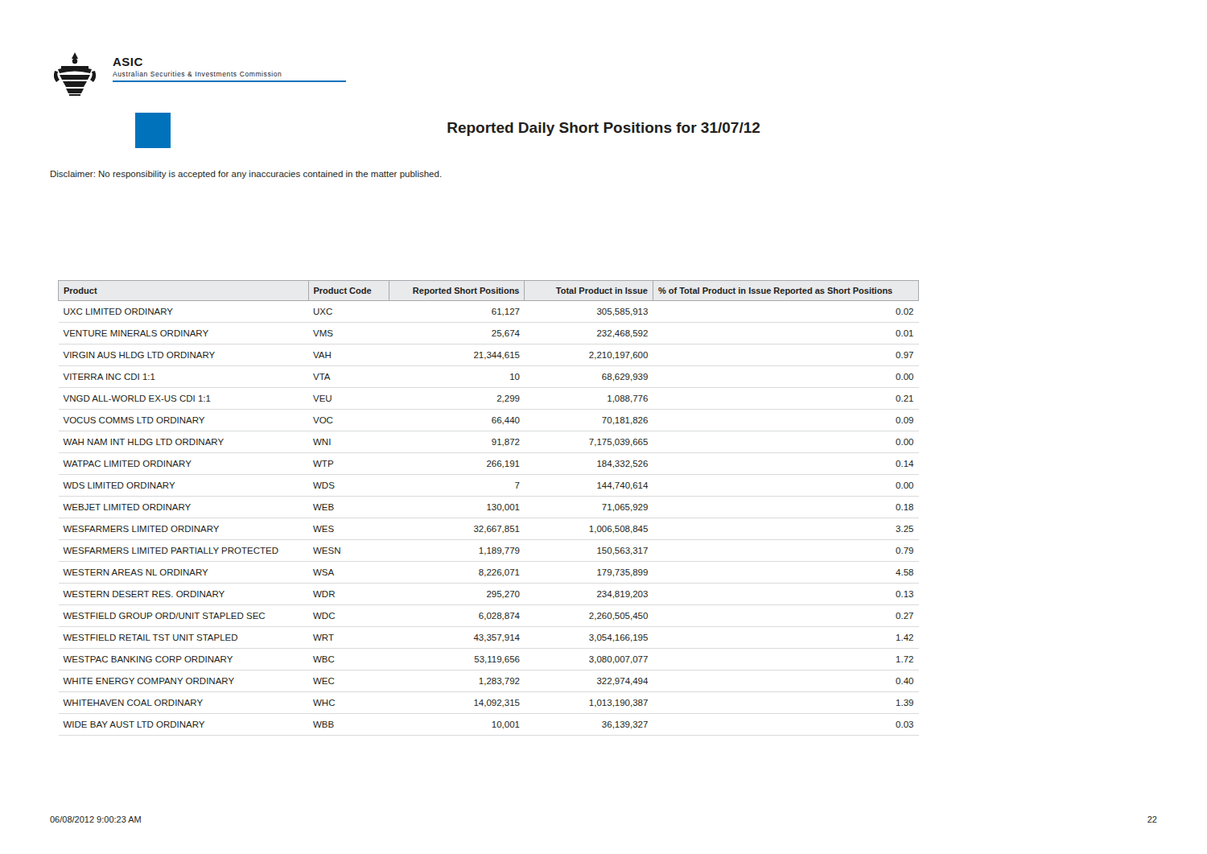ASIC
Australian Securities & Investments Commission
Reported Daily Short Positions for 31/07/12
Disclaimer: No responsibility is accepted for any inaccuracies contained in the matter published.
| Product | Product Code | Reported Short Positions | Total Product in Issue | % of Total Product in Issue Reported as Short Positions |
| --- | --- | --- | --- | --- |
| UXC LIMITED ORDINARY | UXC | 61,127 | 305,585,913 | 0.02 |
| VENTURE MINERALS ORDINARY | VMS | 25,674 | 232,468,592 | 0.01 |
| VIRGIN AUS HLDG LTD ORDINARY | VAH | 21,344,615 | 2,210,197,600 | 0.97 |
| VITERRA INC CDI 1:1 | VTA | 10 | 68,629,939 | 0.00 |
| VNGD ALL-WORLD EX-US CDI 1:1 | VEU | 2,299 | 1,088,776 | 0.21 |
| VOCUS COMMS LTD ORDINARY | VOC | 66,440 | 70,181,826 | 0.09 |
| WAH NAM INT HLDG LTD ORDINARY | WNI | 91,872 | 7,175,039,665 | 0.00 |
| WATPAC LIMITED ORDINARY | WTP | 266,191 | 184,332,526 | 0.14 |
| WDS LIMITED ORDINARY | WDS | 7 | 144,740,614 | 0.00 |
| WEBJET LIMITED ORDINARY | WEB | 130,001 | 71,065,929 | 0.18 |
| WESFARMERS LIMITED ORDINARY | WES | 32,667,851 | 1,006,508,845 | 3.25 |
| WESFARMERS LIMITED PARTIALLY PROTECTED | WESN | 1,189,779 | 150,563,317 | 0.79 |
| WESTERN AREAS NL ORDINARY | WSA | 8,226,071 | 179,735,899 | 4.58 |
| WESTERN DESERT RES. ORDINARY | WDR | 295,270 | 234,819,203 | 0.13 |
| WESTFIELD GROUP ORD/UNIT STAPLED SEC | WDC | 6,028,874 | 2,260,505,450 | 0.27 |
| WESTFIELD RETAIL TST UNIT STAPLED | WRT | 43,357,914 | 3,054,166,195 | 1.42 |
| WESTPAC BANKING CORP ORDINARY | WBC | 53,119,656 | 3,080,007,077 | 1.72 |
| WHITE ENERGY COMPANY ORDINARY | WEC | 1,283,792 | 322,974,494 | 0.40 |
| WHITEHAVEN COAL ORDINARY | WHC | 14,092,315 | 1,013,190,387 | 1.39 |
| WIDE BAY AUST LTD ORDINARY | WBB | 10,001 | 36,139,327 | 0.03 |
06/08/2012 9:00:23 AM 22